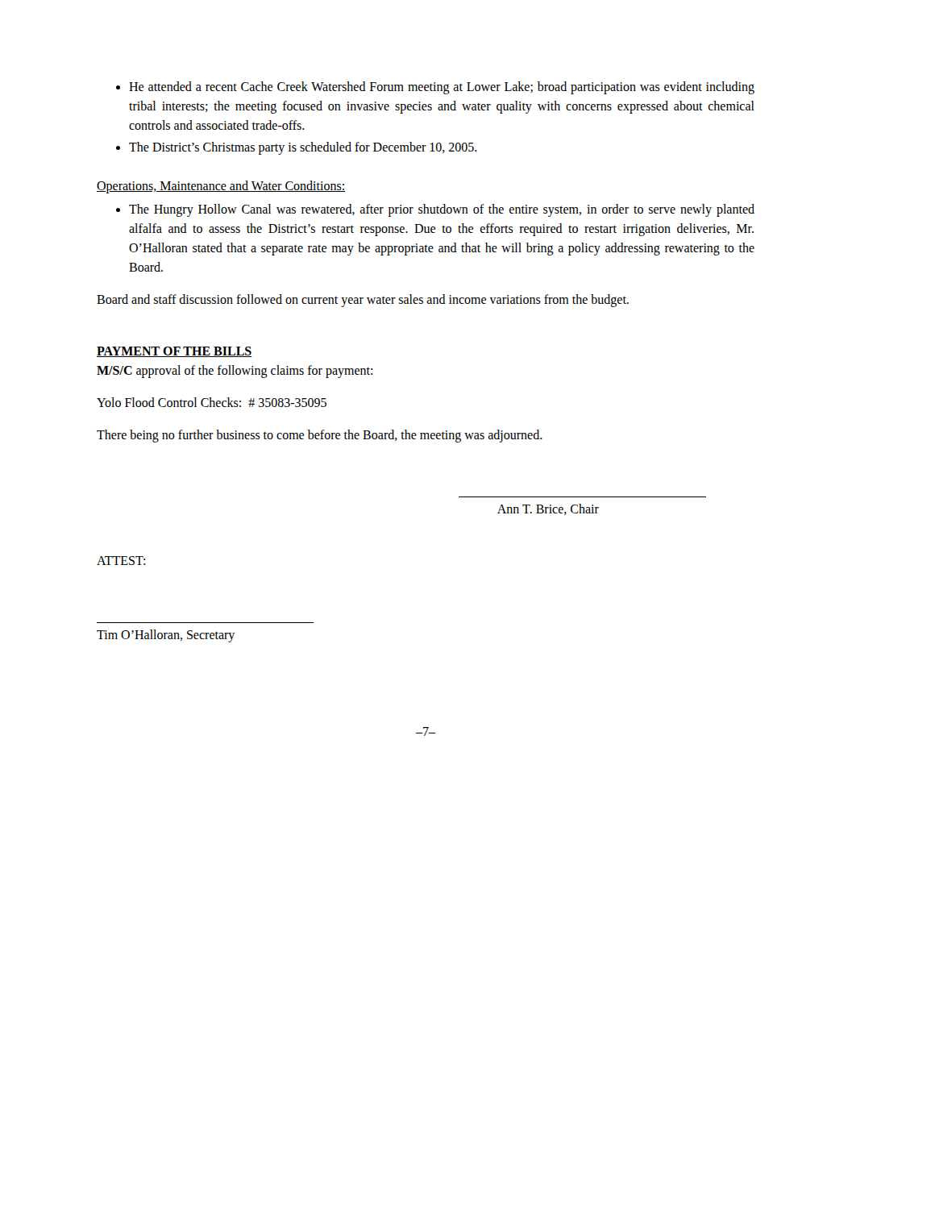He attended a recent Cache Creek Watershed Forum meeting at Lower Lake; broad participation was evident including tribal interests; the meeting focused on invasive species and water quality with concerns expressed about chemical controls and associated trade-offs.
The District’s Christmas party is scheduled for December 10, 2005.
Operations, Maintenance and Water Conditions:
The Hungry Hollow Canal was rewatered, after prior shutdown of the entire system, in order to serve newly planted alfalfa and to assess the District’s restart response. Due to the efforts required to restart irrigation deliveries, Mr. O’Halloran stated that a separate rate may be appropriate and that he will bring a policy addressing rewatering to the Board.
Board and staff discussion followed on current year water sales and income variations from the budget.
PAYMENT OF THE BILLS
M/S/C approval of the following claims for payment:
Yolo Flood Control Checks: # 35083-35095
There being no further business to come before the Board, the meeting was adjourned.
Ann T. Brice, Chair
ATTEST:
Tim O’Halloran, Secretary
–7–